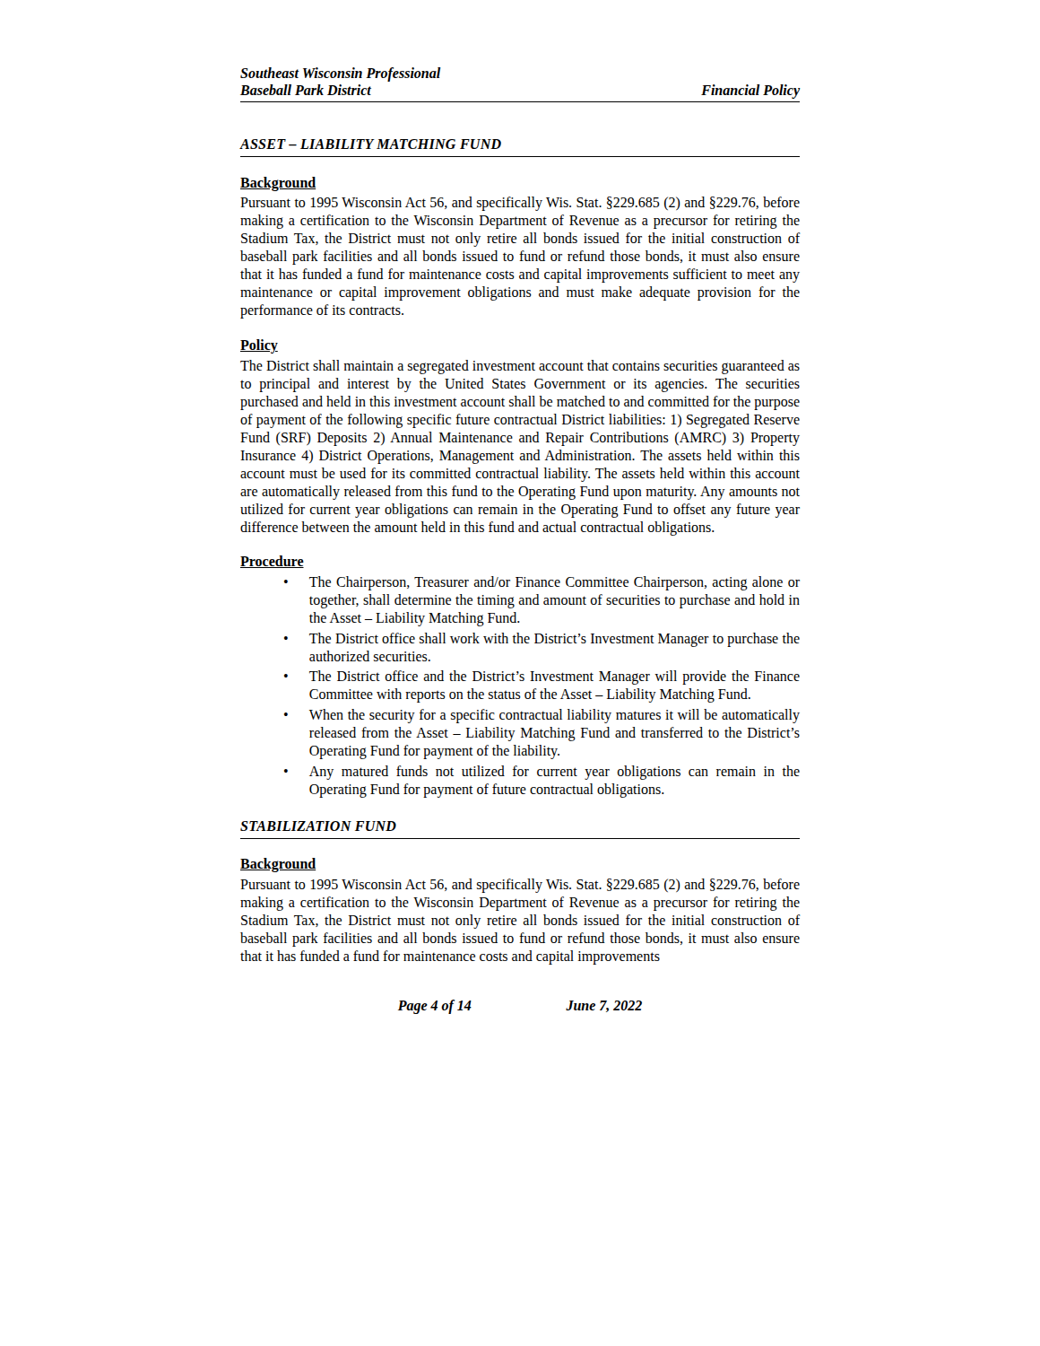Southeast Wisconsin Professional
Baseball Park District
Financial Policy
ASSET – LIABILITY MATCHING FUND
Background
Pursuant to 1995 Wisconsin Act 56, and specifically Wis. Stat. §229.685 (2) and §229.76, before making a certification to the Wisconsin Department of Revenue as a precursor for retiring the Stadium Tax, the District must not only retire all bonds issued for the initial construction of baseball park facilities and all bonds issued to fund or refund those bonds, it must also ensure that it has funded a fund for maintenance costs and capital improvements sufficient to meet any maintenance or capital improvement obligations and must make adequate provision for the performance of its contracts.
Policy
The District shall maintain a segregated investment account that contains securities guaranteed as to principal and interest by the United States Government or its agencies. The securities purchased and held in this investment account shall be matched to and committed for the purpose of payment of the following specific future contractual District liabilities: 1) Segregated Reserve Fund (SRF) Deposits 2) Annual Maintenance and Repair Contributions (AMRC) 3) Property Insurance 4) District Operations, Management and Administration. The assets held within this account must be used for its committed contractual liability. The assets held within this account are automatically released from this fund to the Operating Fund upon maturity. Any amounts not utilized for current year obligations can remain in the Operating Fund to offset any future year difference between the amount held in this fund and actual contractual obligations.
Procedure
The Chairperson, Treasurer and/or Finance Committee Chairperson, acting alone or together, shall determine the timing and amount of securities to purchase and hold in the Asset – Liability Matching Fund.
The District office shall work with the District’s Investment Manager to purchase the authorized securities.
The District office and the District’s Investment Manager will provide the Finance Committee with reports on the status of the Asset – Liability Matching Fund.
When the security for a specific contractual liability matures it will be automatically released from the Asset – Liability Matching Fund and transferred to the District’s Operating Fund for payment of the liability.
Any matured funds not utilized for current year obligations can remain in the Operating Fund for payment of future contractual obligations.
STABILIZATION FUND
Background
Pursuant to 1995 Wisconsin Act 56, and specifically Wis. Stat. §229.685 (2) and §229.76, before making a certification to the Wisconsin Department of Revenue as a precursor for retiring the Stadium Tax, the District must not only retire all bonds issued for the initial construction of baseball park facilities and all bonds issued to fund or refund those bonds, it must also ensure that it has funded a fund for maintenance costs and capital improvements
Page 4 of 14 June 7, 2022